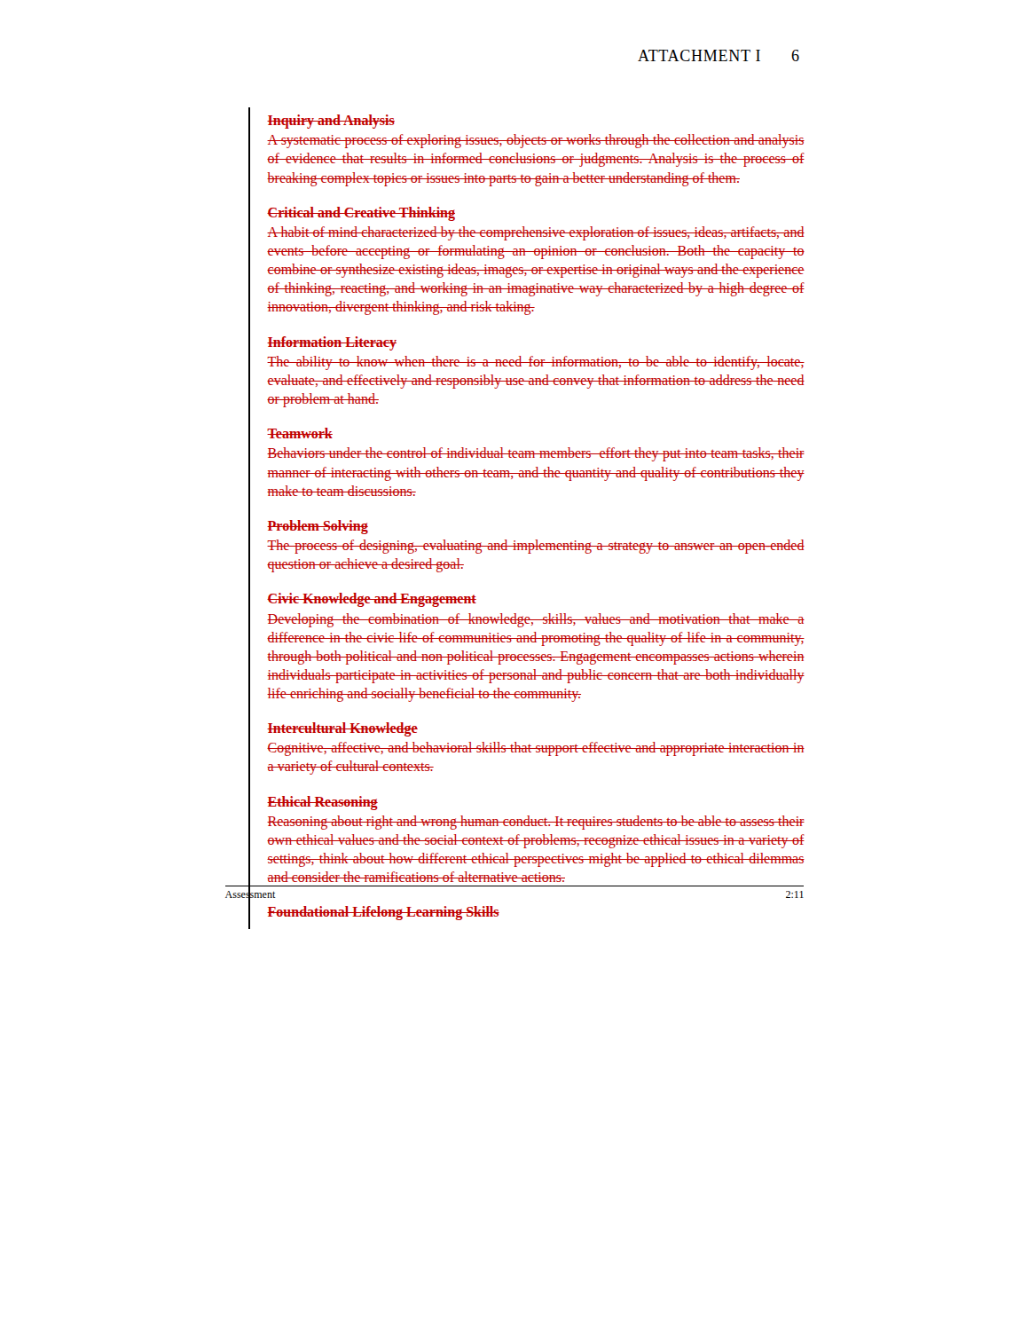ATTACHMENT I 6
Inquiry and Analysis
A systematic process of exploring issues, objects or works through the collection and analysis of evidence that results in informed conclusions or judgments. Analysis is the process of breaking complex topics or issues into parts to gain a better understanding of them.
Critical and Creative Thinking
A habit of mind characterized by the comprehensive exploration of issues, ideas, artifacts, and events before accepting or formulating an opinion or conclusion. Both the capacity to combine or synthesize existing ideas, images, or expertise in original ways and the experience of thinking, reacting, and working in an imaginative way characterized by a high degree of innovation, divergent thinking, and risk taking.
Information Literacy
The ability to know when there is a need for information, to be able to identify, locate, evaluate, and effectively and responsibly use and convey that information to address the need or problem at hand.
Teamwork
Behaviors under the control of individual team members effort they put into team tasks, their manner of interacting with others on team, and the quantity and quality of contributions they make to team discussions.
Problem Solving
The process of designing, evaluating and implementing a strategy to answer an open-ended question or achieve a desired goal.
Civic Knowledge and Engagement
Developing the combination of knowledge, skills, values and motivation that make a difference in the civic life of communities and promoting the quality of life in a community, through both political and non political processes. Engagement encompasses actions wherein individuals participate in activities of personal and public concern that are both individually life enriching and socially beneficial to the community.
Intercultural Knowledge
Cognitive, affective, and behavioral skills that support effective and appropriate interaction in a variety of cultural contexts.
Ethical Reasoning
Reasoning about right and wrong human conduct. It requires students to be able to assess their own ethical values and the social context of problems, recognize ethical issues in a variety of settings, think about how different ethical perspectives might be applied to ethical dilemmas and consider the ramifications of alternative actions.
Foundational Lifelong Learning Skills
Assessment 2:11